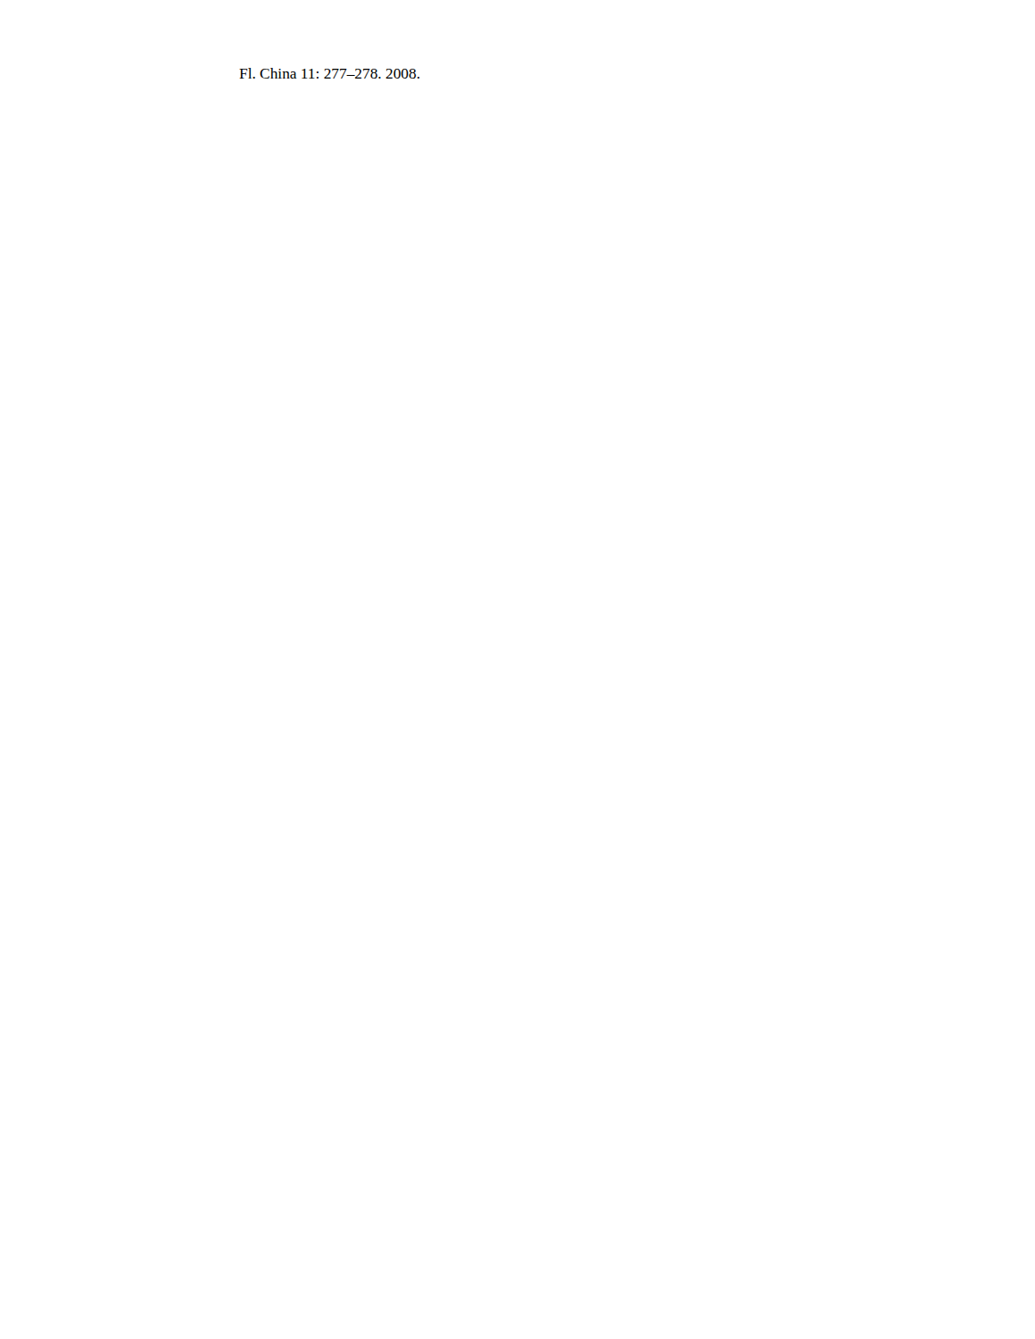Fl. China 11: 277–278. 2008.